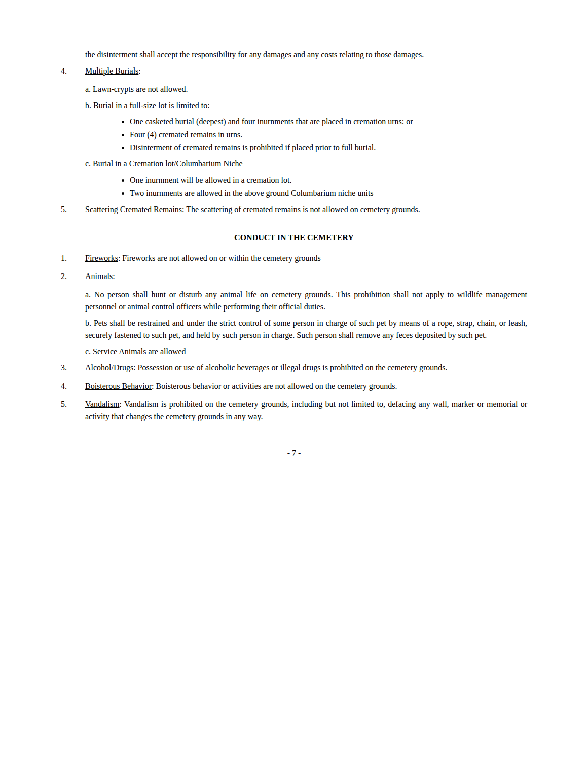the disinterment shall accept the responsibility for any damages and any costs relating to those damages.
4.
Multiple Burials:
a. Lawn-crypts are not allowed.
b. Burial in a full-size lot is limited to:
One casketed burial (deepest) and four inurnments that are placed in cremation urns: or
Four (4) cremated remains in urns.
Disinterment of cremated remains is prohibited if placed prior to full burial.
c. Burial in a Cremation lot/Columbarium Niche
One inurnment will be allowed in a cremation lot.
Two inurnments are allowed in the above ground Columbarium niche units
5.
Scattering Cremated Remains: The scattering of cremated remains is not allowed on cemetery grounds.
CONDUCT IN THE CEMETERY
1.
Fireworks: Fireworks are not allowed on or within the cemetery grounds
2.
Animals:
a. No person shall hunt or disturb any animal life on cemetery grounds. This prohibition shall not apply to wildlife management personnel or animal control officers while performing their official duties.
b. Pets shall be restrained and under the strict control of some person in charge of such pet by means of a rope, strap, chain, or leash, securely fastened to such pet, and held by such person in charge. Such person shall remove any feces deposited by such pet.
c. Service Animals are allowed
3.
Alcohol/Drugs: Possession or use of alcoholic beverages or illegal drugs is prohibited on the cemetery grounds.
4.
Boisterous Behavior: Boisterous behavior or activities are not allowed on the cemetery grounds.
5.
Vandalism: Vandalism is prohibited on the cemetery grounds, including but not limited to, defacing any wall, marker or memorial or activity that changes the cemetery grounds in any way.
- 7 -